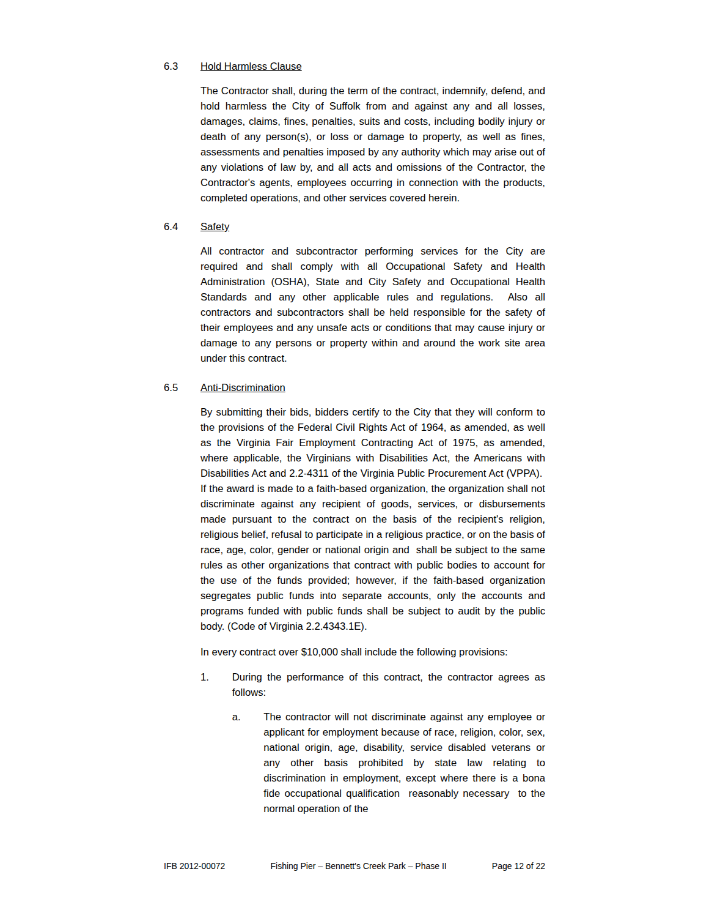6.3 Hold Harmless Clause
The Contractor shall, during the term of the contract, indemnify, defend, and hold harmless the City of Suffolk from and against any and all losses, damages, claims, fines, penalties, suits and costs, including bodily injury or death of any person(s), or loss or damage to property, as well as fines, assessments and penalties imposed by any authority which may arise out of any violations of law by, and all acts and omissions of the Contractor, the Contractor's agents, employees occurring in connection with the products, completed operations, and other services covered herein.
6.4 Safety
All contractor and subcontractor performing services for the City are required and shall comply with all Occupational Safety and Health Administration (OSHA), State and City Safety and Occupational Health Standards and any other applicable rules and regulations. Also all contractors and subcontractors shall be held responsible for the safety of their employees and any unsafe acts or conditions that may cause injury or damage to any persons or property within and around the work site area under this contract.
6.5 Anti-Discrimination
By submitting their bids, bidders certify to the City that they will conform to the provisions of the Federal Civil Rights Act of 1964, as amended, as well as the Virginia Fair Employment Contracting Act of 1975, as amended, where applicable, the Virginians with Disabilities Act, the Americans with Disabilities Act and 2.2-4311 of the Virginia Public Procurement Act (VPPA). If the award is made to a faith-based organization, the organization shall not discriminate against any recipient of goods, services, or disbursements made pursuant to the contract on the basis of the recipient's religion, religious belief, refusal to participate in a religious practice, or on the basis of race, age, color, gender or national origin and shall be subject to the same rules as other organizations that contract with public bodies to account for the use of the funds provided; however, if the faith-based organization segregates public funds into separate accounts, only the accounts and programs funded with public funds shall be subject to audit by the public body. (Code of Virginia 2.2.4343.1E).
In every contract over $10,000 shall include the following provisions:
1. During the performance of this contract, the contractor agrees as follows:
a. The contractor will not discriminate against any employee or applicant for employment because of race, religion, color, sex, national origin, age, disability, service disabled veterans or any other basis prohibited by state law relating to discrimination in employment, except where there is a bona fide occupational qualification reasonably necessary to the normal operation of the
IFB 2012-00072 Fishing Pier – Bennett's Creek Park – Phase II Page 12 of 22